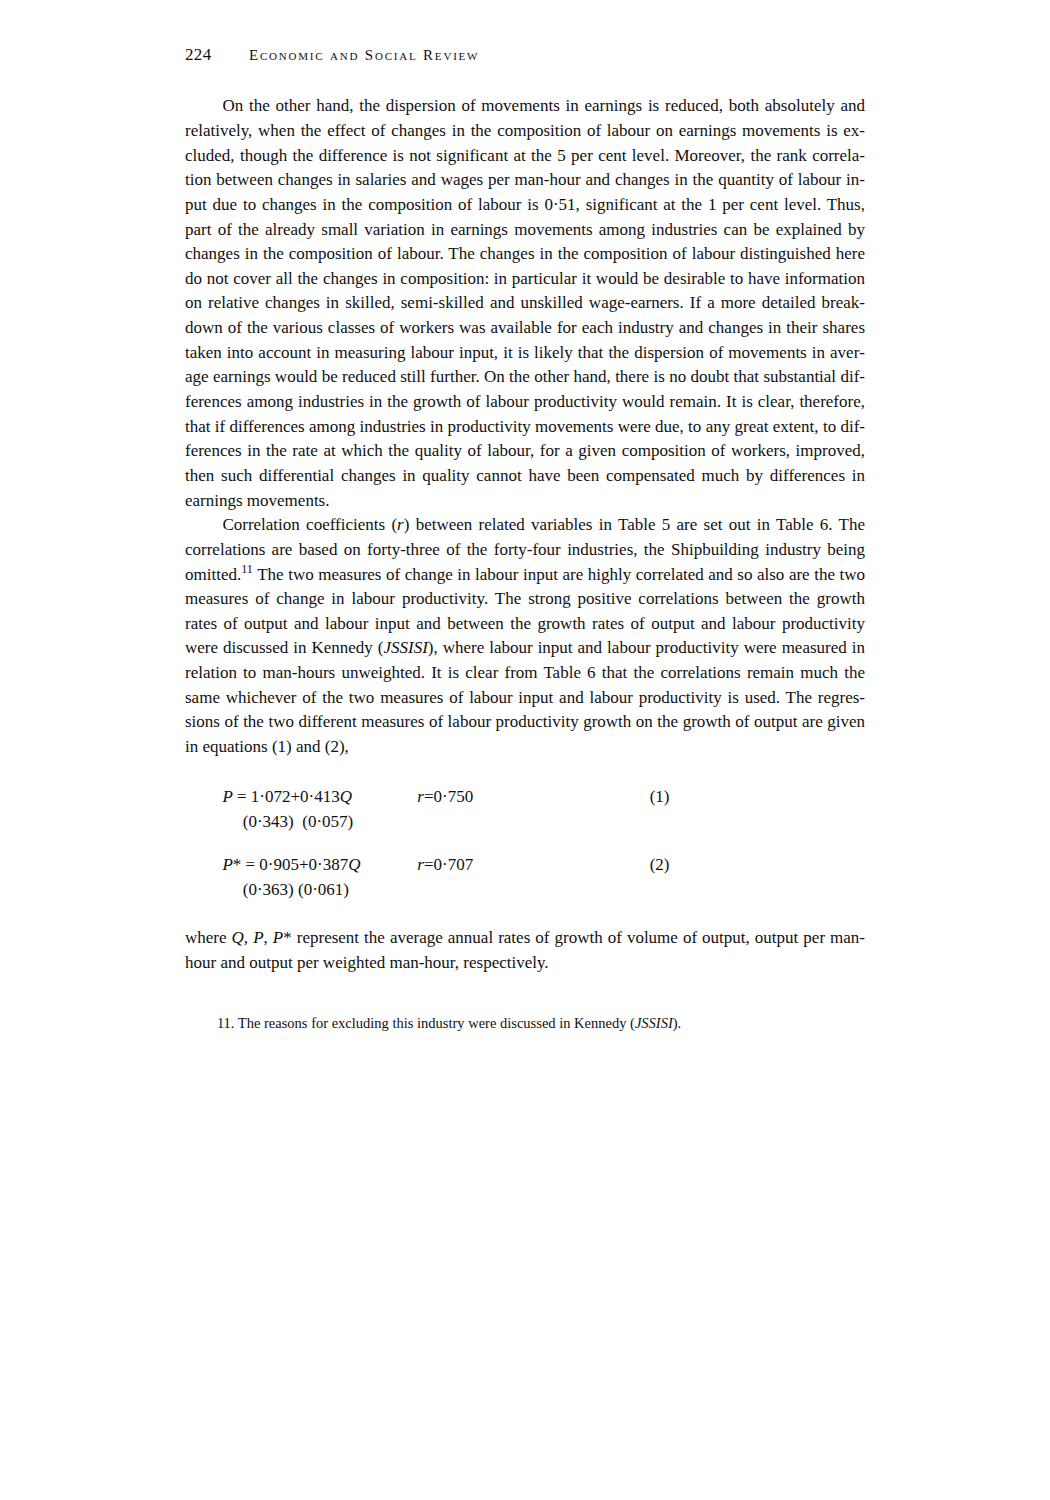224 Economic and Social Review
On the other hand, the dispersion of movements in earnings is reduced, both absolutely and relatively, when the effect of changes in the composition of labour on earnings movements is excluded, though the difference is not significant at the 5 per cent level. Moreover, the rank correlation between changes in salaries and wages per man-hour and changes in the quantity of labour input due to changes in the composition of labour is 0·51, significant at the 1 per cent level. Thus, part of the already small variation in earnings movements among industries can be explained by changes in the composition of labour. The changes in the composition of labour distinguished here do not cover all the changes in composition: in particular it would be desirable to have information on relative changes in skilled, semi-skilled and unskilled wage-earners. If a more detailed breakdown of the various classes of workers was available for each industry and changes in their shares taken into account in measuring labour input, it is likely that the dispersion of movements in average earnings would be reduced still further. On the other hand, there is no doubt that substantial differences among industries in the growth of labour productivity would remain. It is clear, therefore, that if differences among industries in productivity movements were due, to any great extent, to differences in the rate at which the quality of labour, for a given composition of workers, improved, then such differential changes in quality cannot have been compensated much by differences in earnings movements.
Correlation coefficients (r) between related variables in Table 5 are set out in Table 6. The correlations are based on forty-three of the forty-four industries, the Shipbuilding industry being omitted.11 The two measures of change in labour input are highly correlated and so also are the two measures of change in labour productivity. The strong positive correlations between the growth rates of output and labour input and between the growth rates of output and labour productivity were discussed in Kennedy (JSSISI), where labour input and labour productivity were measured in relation to man-hours unweighted. It is clear from Table 6 that the correlations remain much the same whichever of the two measures of labour input and labour productivity is used. The regressions of the two different measures of labour productivity growth on the growth of output are given in equations (1) and (2),
P = 1·072+0·413Q
r=0·750
(1)
(0·343) (0·057)
P* = 0·905+0·387Q
r=0·707
(2)
(0·363) (0·061)
where Q, P, P* represent the average annual rates of growth of volume of output, output per man-hour and output per weighted man-hour, respectively.
11. The reasons for excluding this industry were discussed in Kennedy (JSSISI).